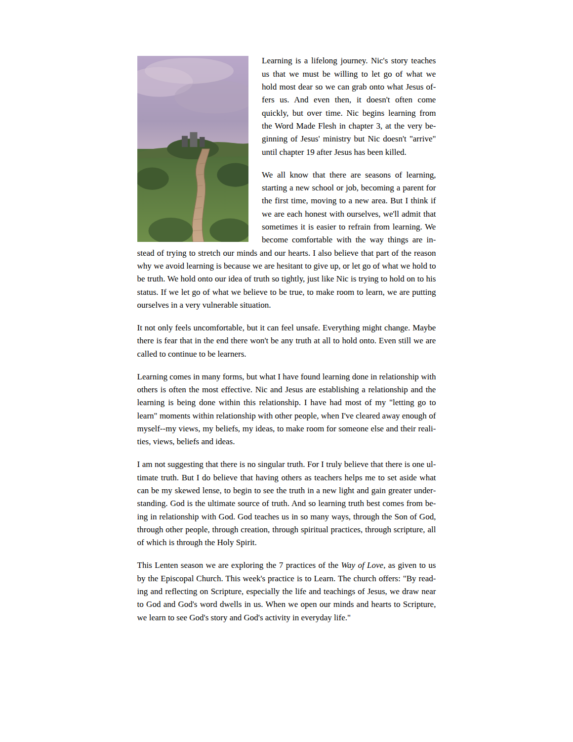Learning is a lifelong journey. Nic's story teaches us that we must be willing to let go of what we hold most dear so we can grab onto what Jesus offers us. And even then, it doesn't often come quickly, but over time. Nic begins learning from the Word Made Flesh in chapter 3, at the very beginning of Jesus' ministry but Nic doesn't "arrive" until chapter 19 after Jesus has been killed.
We all know that there are seasons of learning, starting a new school or job, becoming a parent for the first time, moving to a new area. But I think if we are each honest with ourselves, we'll admit that sometimes it is easier to refrain from learning. We become comfortable with the way things are instead of trying to stretch our minds and our hearts. I also believe that part of the reason why we avoid learning is because we are hesitant to give up, or let go of what we hold to be truth. We hold onto our idea of truth so tightly, just like Nic is trying to hold on to his status. If we let go of what we believe to be true, to make room to learn, we are putting ourselves in a very vulnerable situation.
It not only feels uncomfortable, but it can feel unsafe. Everything might change. Maybe there is fear that in the end there won't be any truth at all to hold onto. Even still we are called to continue to be learners.
Learning comes in many forms, but what I have found learning done in relationship with others is often the most effective. Nic and Jesus are establishing a relationship and the learning is being done within this relationship. I have had most of my "letting go to learn" moments within relationship with other people, when I've cleared away enough of myself--my views, my beliefs, my ideas, to make room for someone else and their realities, views, beliefs and ideas.
I am not suggesting that there is no singular truth. For I truly believe that there is one ultimate truth. But I do believe that having others as teachers helps me to set aside what can be my skewed lense, to begin to see the truth in a new light and gain greater understanding. God is the ultimate source of truth. And so learning truth best comes from being in relationship with God. God teaches us in so many ways, through the Son of God, through other people, through creation, through spiritual practices, through scripture, all of which is through the Holy Spirit.
This Lenten season we are exploring the 7 practices of the Way of Love, as given to us by the Episcopal Church. This week's practice is to Learn. The church offers: "By reading and reflecting on Scripture, especially the life and teachings of Jesus, we draw near to God and God's word dwells in us. When we open our minds and hearts to Scripture, we learn to see God's story and God's activity in everyday life."